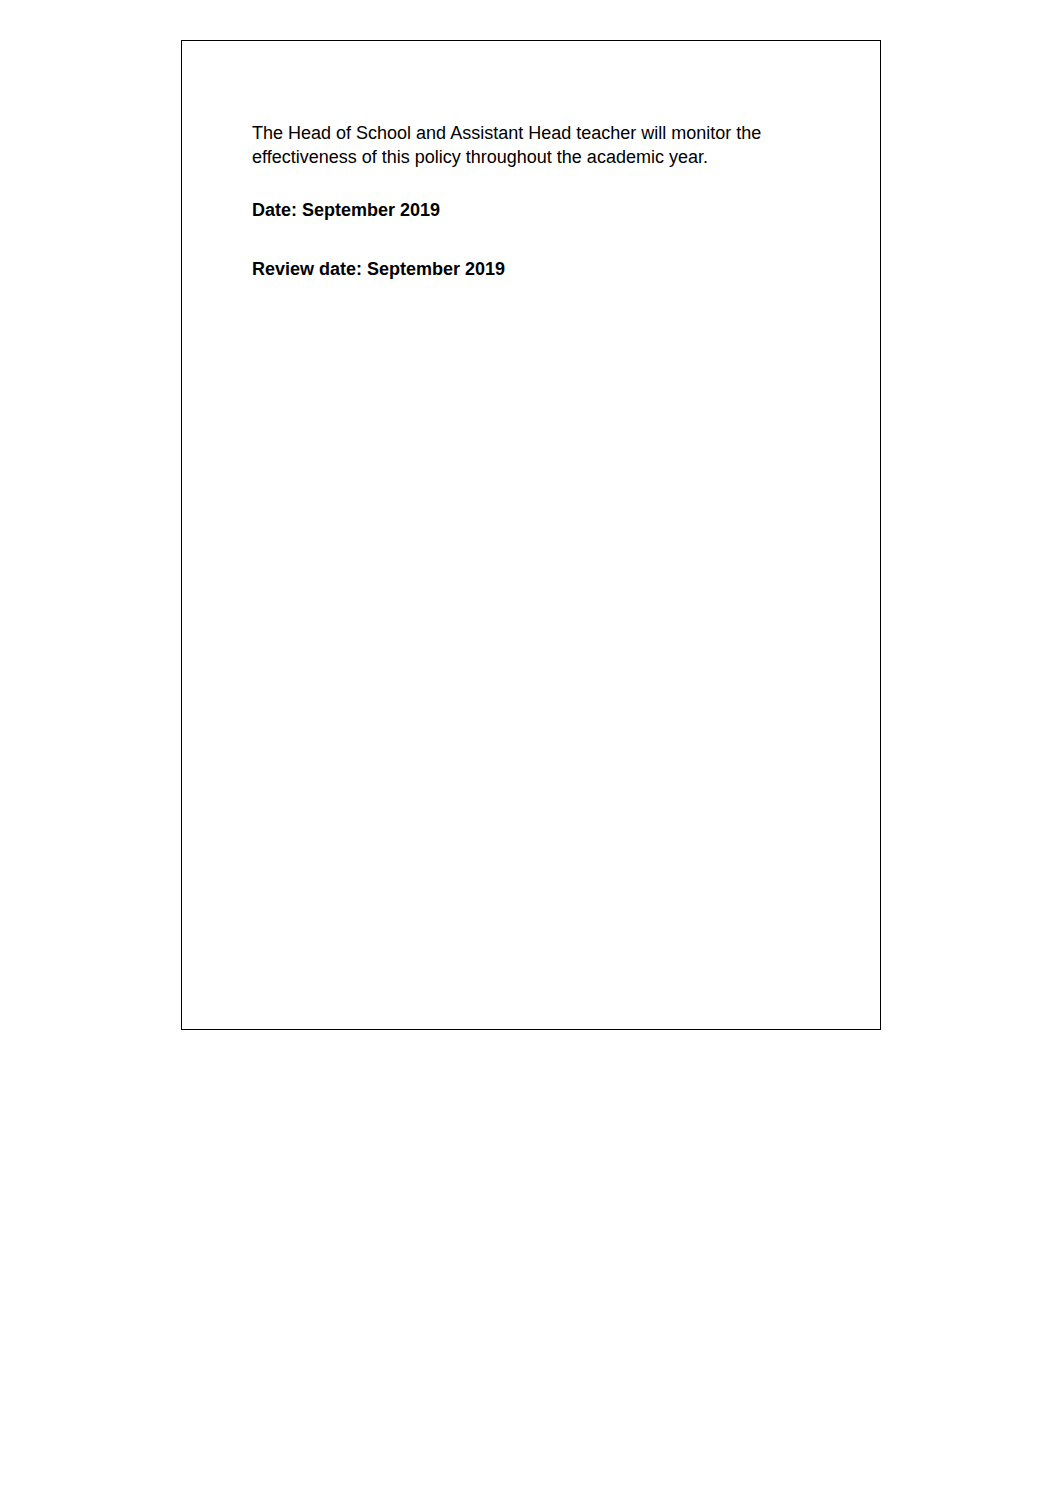The Head of School and Assistant Head teacher will monitor the effectiveness of this policy throughout the academic year.
Date: September 2019
Review date: September 2019